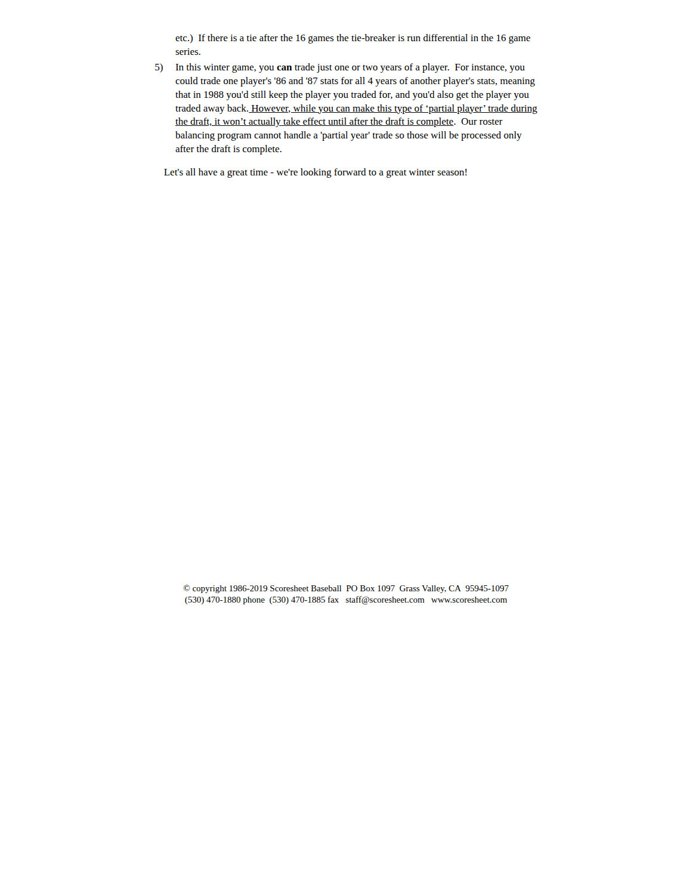etc.) If there is a tie after the 16 games the tie-breaker is run differential in the 16 game series.
5) In this winter game, you can trade just one or two years of a player. For instance, you could trade one player's '86 and '87 stats for all 4 years of another player's stats, meaning that in 1988 you'd still keep the player you traded for, and you'd also get the player you traded away back. However, while you can make this type of ‘partial player’ trade during the draft, it won’t actually take effect until after the draft is complete. Our roster balancing program cannot handle a 'partial year' trade so those will be processed only after the draft is complete.
Let's all have a great time - we're looking forward to a great winter season!
© copyright 1986-2019 Scoresheet Baseball PO Box 1097 Grass Valley, CA 95945-1097
(530) 470-1880 phone (530) 470-1885 fax staff@scoresheet.com www.scoresheet.com